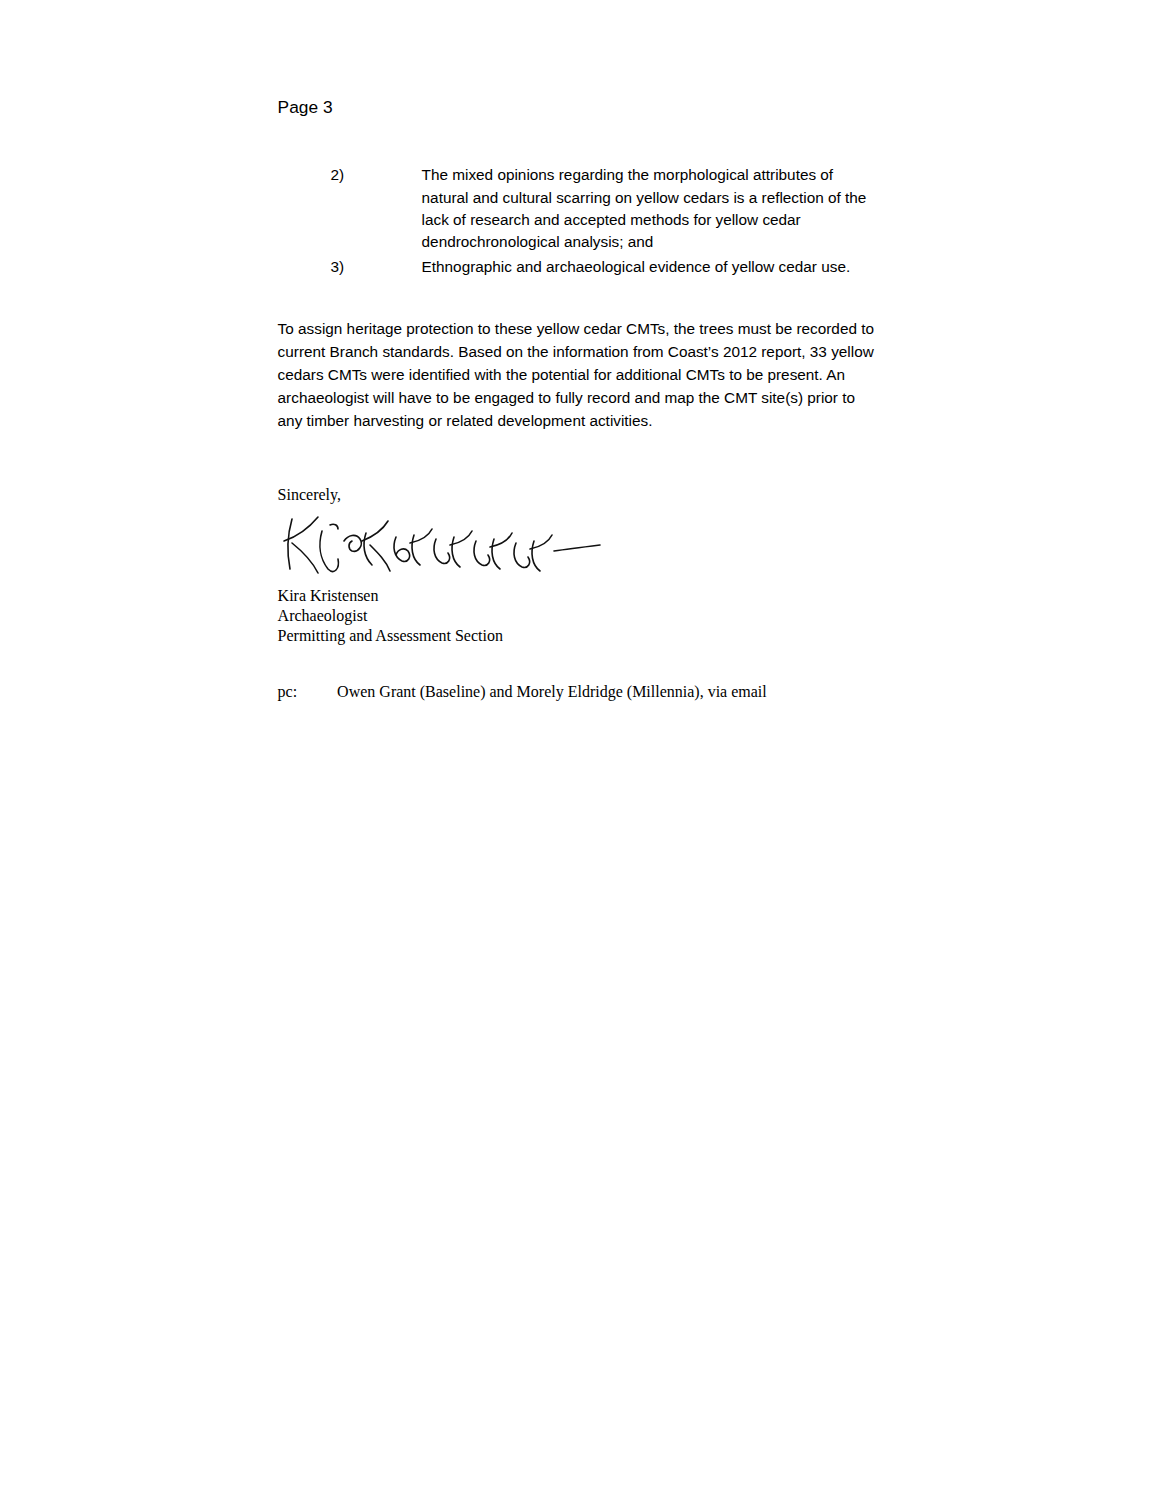Page 3
2) The mixed opinions regarding the morphological attributes of natural and cultural scarring on yellow cedars is a reflection of the lack of research and accepted methods for yellow cedar dendrochronological analysis; and
3) Ethnographic and archaeological evidence of yellow cedar use.
To assign heritage protection to these yellow cedar CMTs, the trees must be recorded to current Branch standards. Based on the information from Coast’s 2012 report, 33 yellow cedars CMTs were identified with the potential for additional CMTs to be present. An archaeologist will have to be engaged to fully record and map the CMT site(s) prior to any timber harvesting or related development activities.
Sincerely,
Kira Kristensen
Archaeologist
Permitting and Assessment Section
pc: Owen Grant (Baseline) and Morely Eldridge (Millennia), via email